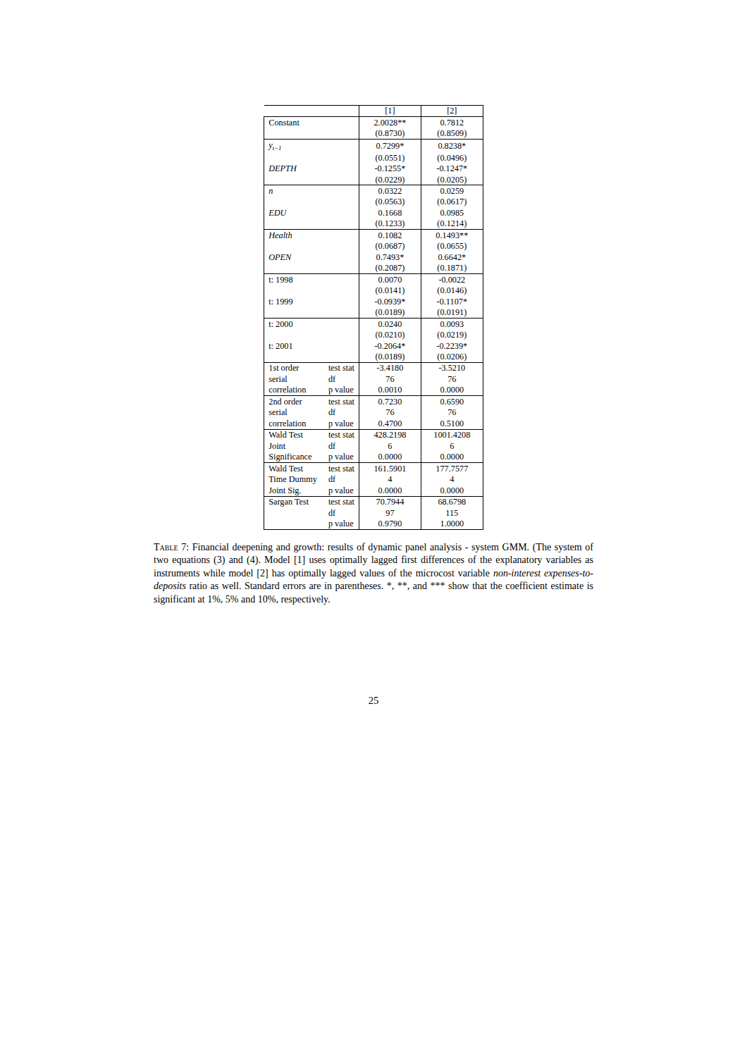| | | [1] | [2] |
| Constant | | 2.0028** | 0.7812 |
| | | (0.8730) | (0.8509) |
| y t−1 | | 0.7299* | 0.8238* |
| | | (0.0551) | (0.0496) |
| DEPTH | | -0.1255* | -0.1247* |
| | | (0.0229) | (0.0205) |
| n | | 0.0322 | 0.0259 |
| | | (0.0563) | (0.0617) |
| EDU | | 0.1668 | 0.0985 |
| | | (0.1233) | (0.1214) |
| Health | | 0.1082 | 0.1493** |
| | | (0.0687) | (0.0655) |
| OPEN | | 0.7493* | 0.6642* |
| | | (0.2087) | (0.1871) |
| t: 1998 | | 0.0070 | -0.0022 |
| | | (0.0141) | (0.0146) |
| t: 1999 | | -0.0939* | -0.1107* |
| | | (0.0189) | (0.0191) |
| t: 2000 | | 0.0240 | 0.0093 |
| | | (0.0210) | (0.0219) |
| t: 2001 | | -0.2064* | -0.2239* |
| | | (0.0189) | (0.0206) |
| 1st order | test stat | -3.4180 | -3.5210 |
| serial | df | 76 | 76 |
| correlation | p value | 0.0010 | 0.0000 |
| 2nd order | test stat | 0.7230 | 0.6590 |
| serial | df | 76 | 76 |
| correlation | p value | 0.4700 | 0.5100 |
| Wald Test | test stat | 428.2198 | 1001.4208 |
| Joint | df | 6 | 6 |
| Significance | p value | 0.0000 | 0.0000 |
| Wald Test | test stat | 161.5901 | 177.7577 |
| Time Dummy | df | 4 | 4 |
| Joint Sig. | p value | 0.0000 | 0.0000 |
| Sargan Test | test stat | 70.7944 | 68.6798 |
| | df | 97 | 115 |
| | p value | 0.9790 | 1.0000 |
Table 7: Financial deepening and growth: results of dynamic panel analysis - system GMM. (The system of two equations (3) and (4). Model [1] uses optimally lagged first differences of the explanatory variables as instruments while model [2] has optimally lagged values of the microcost variable non-interest expenses-to-deposits ratio as well. Standard errors are in parentheses. *, **, and *** show that the coefficient estimate is significant at 1%, 5% and 10%, respectively.
25